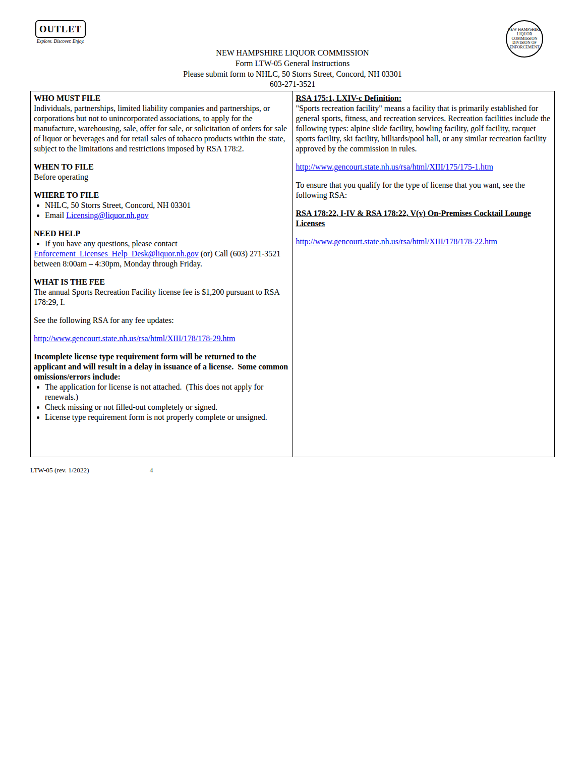OUTLET
Explore. Discover. Enjoy.
NEW HAMPSHIRE LIQUOR COMMISSION
Form LTW-05 General Instructions
Please submit form to NHLC, 50 Storrs Street, Concord, NH 03301
603-271-3521
NEW HAMPSHIRE
LIQUOR COMMISSION
DIVISION OF
ENFORCEMENT
| WHO MUST FILE Individuals, partnerships, limited liability companies and partnerships, or corporations but not to unincorporated associations, to apply for the manufacture, warehousing, sale, offer for sale, or solicitation of orders for sale of liquor or beverages and for retail sales of tobacco products within the state, subject to the limitations and restrictions imposed by RSA 178:2. WHEN TO FILE Before operating WHERE TO FILE NHLC, 50 Storrs Street, Concord, NH 03301 Email Licensing@liquor.nh.gov NEED HELP If you have any questions, please contact Enforcement_Licenses_Help_Desk@liquor.nh.gov (or) Call (603) 271-3521 between 8:00am – 4:30pm, Monday through Friday. WHAT IS THE FEE The annual Sports Recreation Facility license fee is $1,200 pursuant to RSA 178:29, I. See the following RSA for any fee updates: http://www.gencourt.state.nh.us/rsa/html/XIII/178/178-29.htm Incomplete license type requirement form will be returned to the applicant and will result in a delay in issuance of a license. Some common omissions/errors include: The application for license is not attached. (This does not apply for renewals.) Check missing or not filled-out completely or signed. License type requirement form is not properly complete or unsigned. | RSA 175:1, LXIV-c Definition: "Sports recreation facility" means a facility that is primarily established for general sports, fitness, and recreation services. Recreation facilities include the following types: alpine slide facility, bowling facility, golf facility, racquet sports facility, ski facility, billiards/pool hall, or any similar recreation facility approved by the commission in rules. http://www.gencourt.state.nh.us/rsa/html/XIII/175/175-1.htm To ensure that you qualify for the type of license that you want, see the following RSA: RSA 178:22, I-IV & RSA 178:22, V(v) On-Premises Cocktail Lounge Licenses http://www.gencourt.state.nh.us/rsa/html/XIII/178/178-22.htm |
LTW-05 (rev. 1/2022) 4